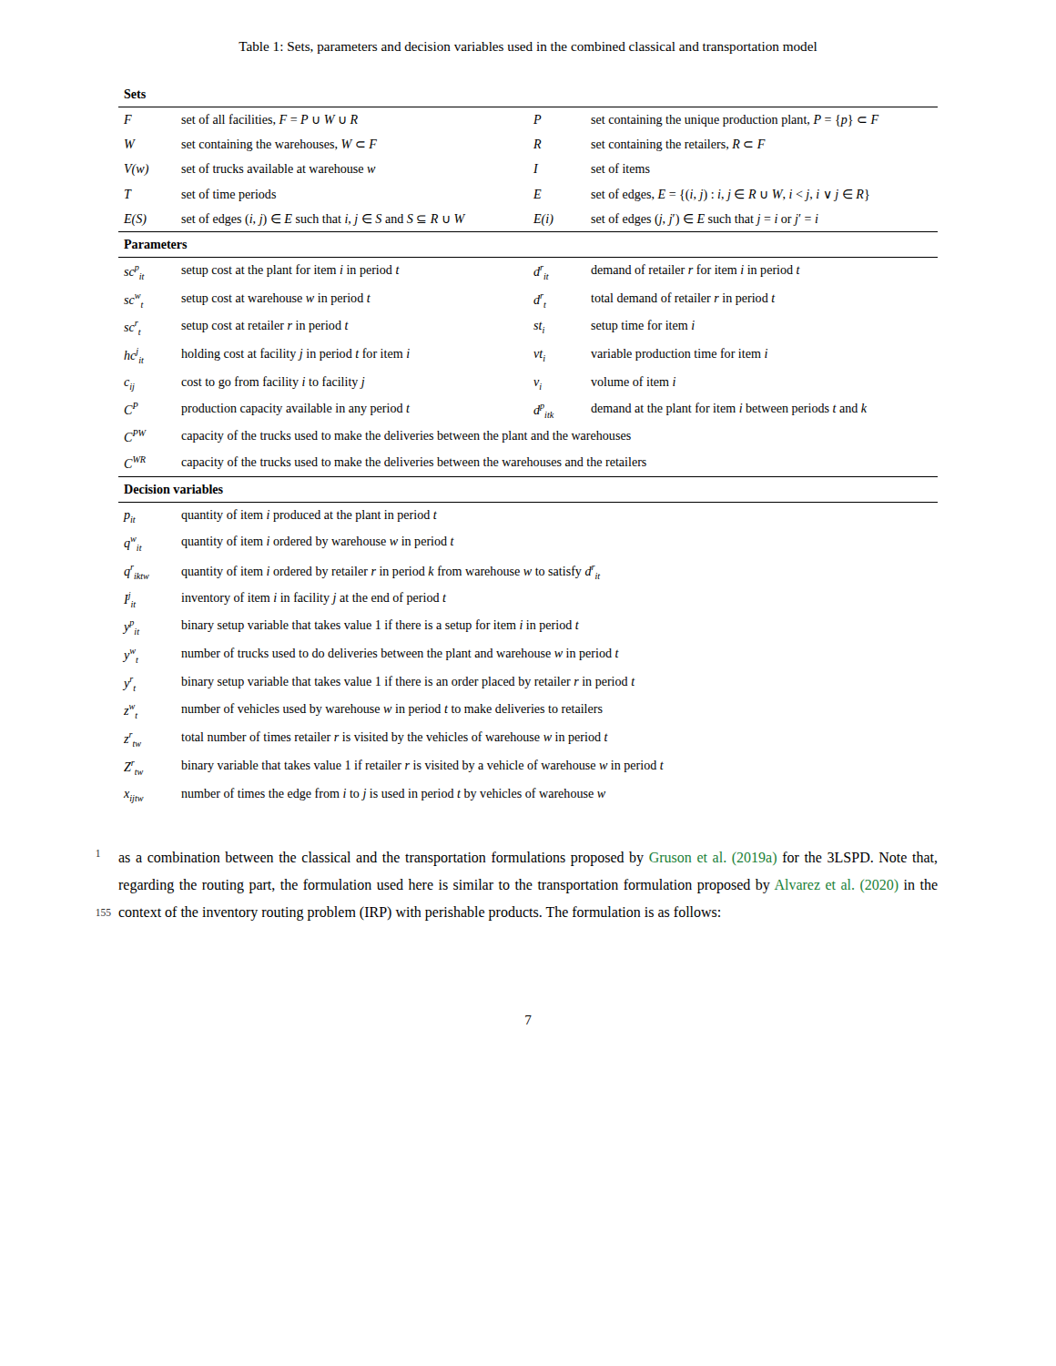Table 1: Sets, parameters and decision variables used in the combined classical and transportation model
| Sets |
| F | set of all facilities, F = P ∪ W ∪ R | P | set containing the unique production plant, P = { p } ⊂ F |
| W | set containing the warehouses, W ⊂ F | R | set containing the retailers, R ⊂ F |
| V(w) | set of trucks available at warehouse w | I | set of items |
| T | set of time periods | E | set of edges, E = {( i , j ) : i , j ∈ R ∪ W , i < j , i ∨ j ∈ R } |
| E(S) | set of edges ( i , j ) ∈ E such that i , j ∈ S and S ⊆ R ∪ W | E(i) | set of edges ( j , j ′) ∈ E such that j = i or j ′ = i |
| Parameters |
| sc p it | setup cost at the plant for item i in period t | d r it | demand of retailer r for item i in period t |
| sc w t | setup cost at warehouse w in period t | d r t | total demand of retailer r in period t |
| sc r t | setup cost at retailer r in period t | st i | setup time for item i |
| hc j it | holding cost at facility j in period t for item i | vt i | variable production time for item i |
| c ij | cost to go from facility i to facility j | v i | volume of item i |
| C P | production capacity available in any period t | d p itk | demand at the plant for item i between periods t and k |
| C PW | capacity of the trucks used to make the deliveries between the plant and the warehouses |
| C WR | capacity of the trucks used to make the deliveries between the warehouses and the retailers |
| Decision variables |
| p it | quantity of item i produced at the plant in period t |
| q w it | quantity of item i ordered by warehouse w in period t |
| q r iktw | quantity of item i ordered by retailer r in period k from warehouse w to satisfy d r it |
| I j it | inventory of item i in facility j at the end of period t |
| y p it | binary setup variable that takes value 1 if there is a setup for item i in period t |
| y w t | number of trucks used to do deliveries between the plant and warehouse w in period t |
| y r t | binary setup variable that takes value 1 if there is an order placed by retailer r in period t |
| z w t | number of vehicles used by warehouse w in period t to make deliveries to retailers |
| z r tw | total number of times retailer r is visited by the vehicles of warehouse w in period t |
| Z r tw | binary variable that takes value 1 if retailer r is visited by a vehicle of warehouse w in period t |
| x ijtw | number of times the edge from i to j is used in period t by vehicles of warehouse w |
as a combination between the classical and the transportation formulations proposed by Gruson et al. (2019a) for the 3LSPD. Note that, regarding the routing part, the formulation used here is similar to the transportation formulation proposed by Alvarez et al. (2020) in the context of the inventory routing problem (IRP) with perishable products. The formulation is as follows: 1 155
7